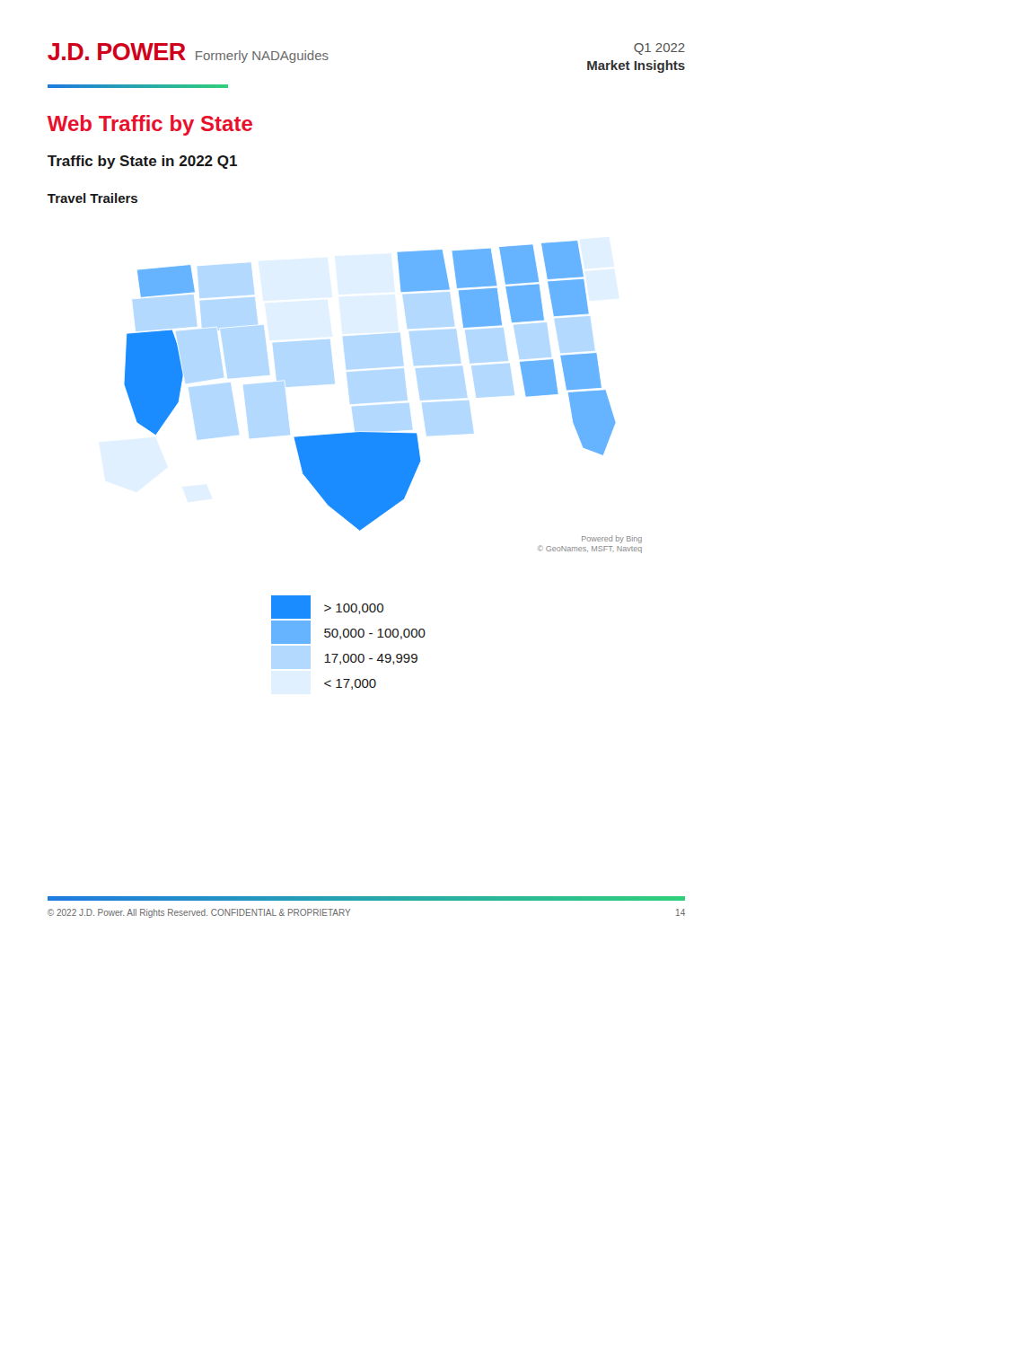J.D. POWER Formerly NADAguides
Q1 2022
Market Insights
Web Traffic by State
Traffic by State in 2022 Q1
Travel Trailers
Powered by Bing
© GeoNames, MSFT, Navteq
> 100,000
50,000 - 100,000
17,000 - 49,999
< 17,000
© 2022 J.D. Power. All Rights Reserved. CONFIDENTIAL & PROPRIETARY 14